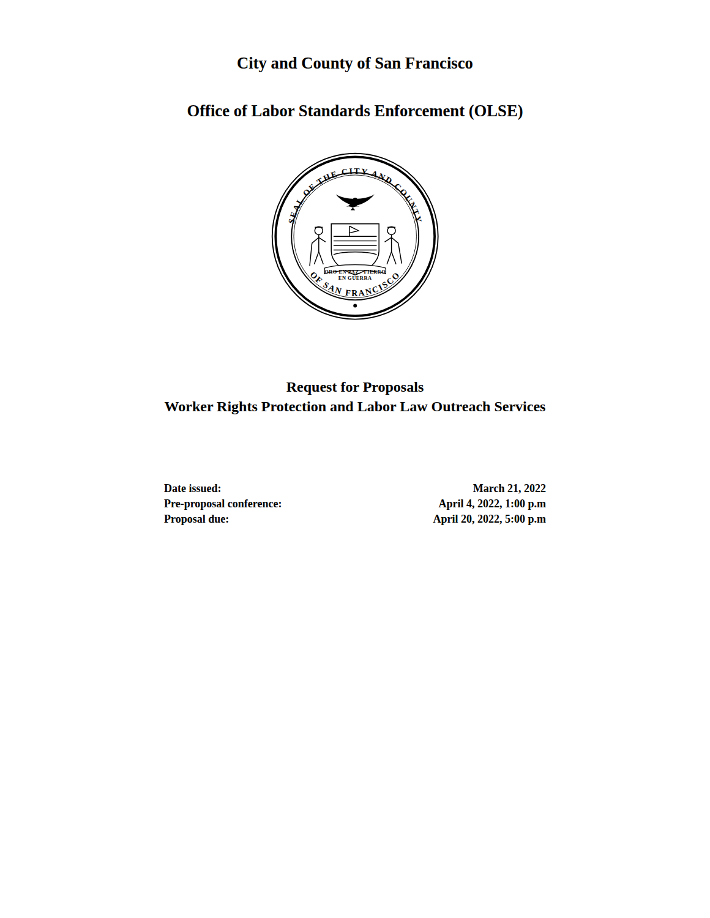City and County of San Francisco
Office of Labor Standards Enforcement (OLSE)
SEAL OF THE CITY AND COUNTY OF SAN FRANCISCO ORO EN PAZ FIERRO EN GUERRA
Request for Proposals
Worker Rights Protection and Labor Law Outreach Services
| Date issued: | March 21, 2022 |
| Pre-proposal conference: | April 4, 2022, 1:00 p.m |
| Proposal due: | April 20, 2022, 5:00 p.m |